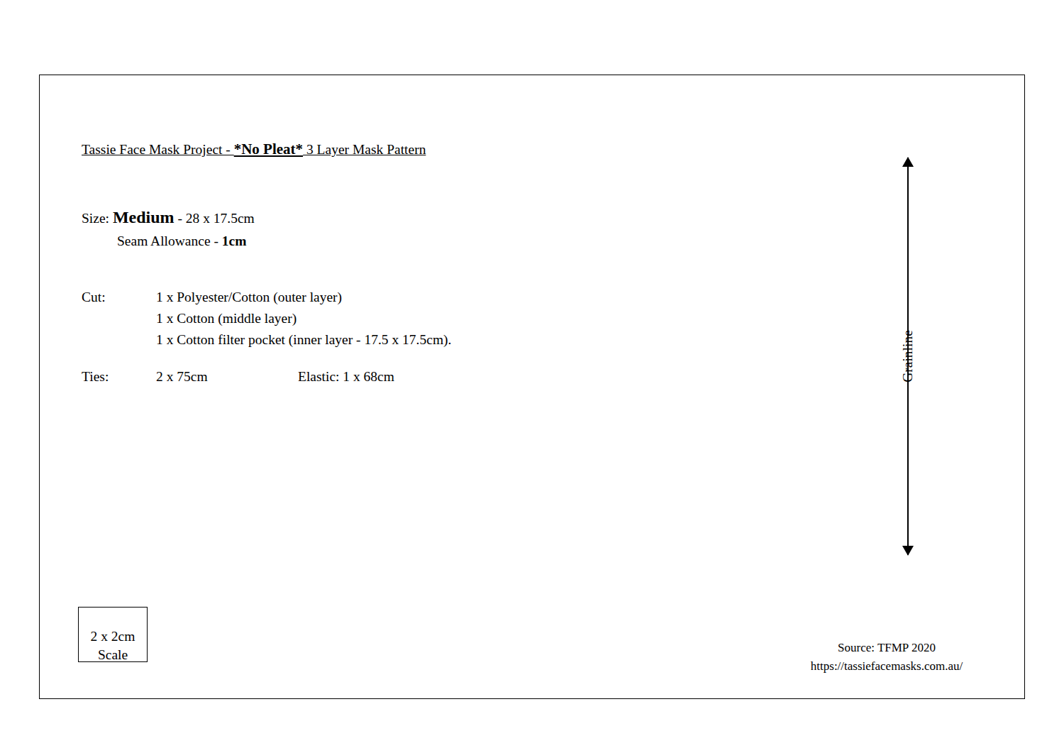Tassie Face Mask Project - *No Pleat* 3 Layer Mask Pattern
Size: Medium - 28 x 17.5cm
Seam Allowance - 1cm
| Cut: | 1 x Polyester/Cotton (outer layer) |
| | 1 x Cotton (middle layer) |
| | 1 x Cotton filter pocket (inner layer - 17.5 x 17.5cm). |
| Ties: | 2 x 75cm | Elastic: 1 x 68cm |
Grainline
2 x 2cm
Scale
Source: TFMP 2020
https://tassiefacemasks.com.au/